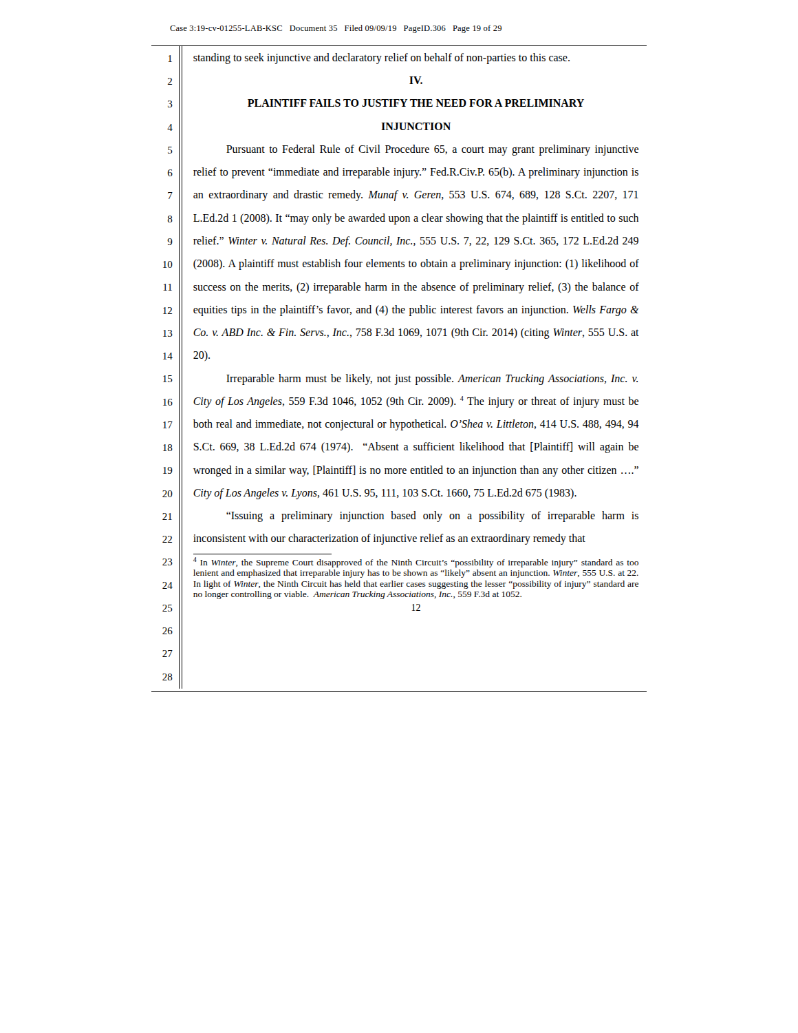Case 3:19-cv-01255-LAB-KSC Document 35 Filed 09/09/19 PageID.306 Page 19 of 29
1
2
3
4
5
6
7
8
9
10
11
12
13
14
15
16
17
18
19
20
21
22
23
24
25
26
27
28
standing to seek injunctive and declaratory relief on behalf of non-parties to this case.
IV.
PLAINTIFF FAILS TO JUSTIFY THE NEED FOR A PRELIMINARY
INJUNCTION
Pursuant to Federal Rule of Civil Procedure 65, a court may grant preliminary injunctive relief to prevent “immediate and irreparable injury.” Fed.R.Civ.P. 65(b). A preliminary injunction is an extraordinary and drastic remedy. Munaf v. Geren, 553 U.S. 674, 689, 128 S.Ct. 2207, 171 L.Ed.2d 1 (2008). It “may only be awarded upon a clear showing that the plaintiff is entitled to such relief.” Winter v. Natural Res. Def. Council, Inc., 555 U.S. 7, 22, 129 S.Ct. 365, 172 L.Ed.2d 249 (2008). A plaintiff must establish four elements to obtain a preliminary injunction: (1) likelihood of success on the merits, (2) irreparable harm in the absence of preliminary relief, (3) the balance of equities tips in the plaintiff’s favor, and (4) the public interest favors an injunction. Wells Fargo & Co. v. ABD Inc. & Fin. Servs., Inc., 758 F.3d 1069, 1071 (9th Cir. 2014) (citing Winter, 555 U.S. at 20).
Irreparable harm must be likely, not just possible. American Trucking Associations, Inc. v. City of Los Angeles, 559 F.3d 1046, 1052 (9th Cir. 2009). 4 The injury or threat of injury must be both real and immediate, not conjectural or hypothetical. O’Shea v. Littleton, 414 U.S. 488, 494, 94 S.Ct. 669, 38 L.Ed.2d 674 (1974). “Absent a sufficient likelihood that [Plaintiff] will again be wronged in a similar way, [Plaintiff] is no more entitled to an injunction than any other citizen ….” City of Los Angeles v. Lyons, 461 U.S. 95, 111, 103 S.Ct. 1660, 75 L.Ed.2d 675 (1983).
“Issuing a preliminary injunction based only on a possibility of irreparable harm is inconsistent with our characterization of injunctive relief as an extraordinary remedy that
4 In Winter, the Supreme Court disapproved of the Ninth Circuit’s “possibility of irreparable injury” standard as too lenient and emphasized that irreparable injury has to be shown as “likely” absent an injunction. Winter, 555 U.S. at 22. In light of Winter, the Ninth Circuit has held that earlier cases suggesting the lesser “possibility of injury” standard are no longer controlling or viable. American Trucking Associations, Inc., 559 F.3d at 1052.
12